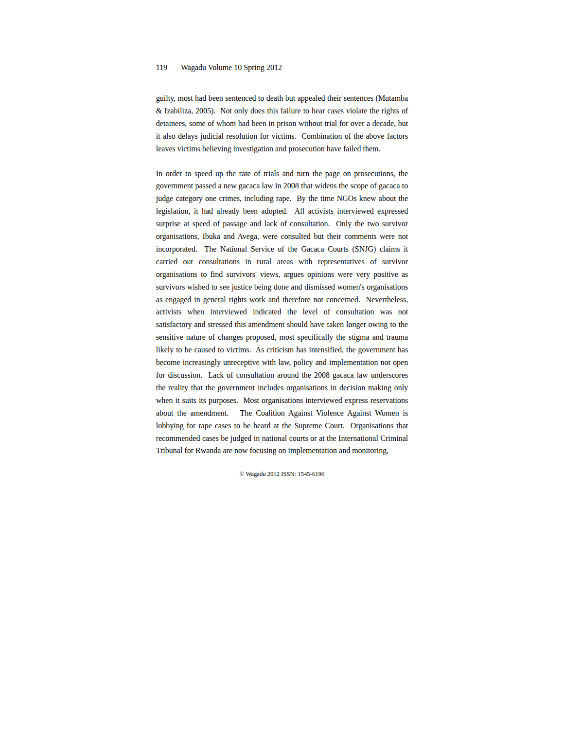119 Wagadu Volume 10 Spring 2012
guilty, most had been sentenced to death but appealed their sentences (Mutamba & Izabiliza, 2005). Not only does this failure to hear cases violate the rights of detainees, some of whom had been in prison without trial for over a decade, but it also delays judicial resolution for victims. Combination of the above factors leaves victims believing investigation and prosecution have failed them.
In order to speed up the rate of trials and turn the page on prosecutions, the government passed a new gacaca law in 2008 that widens the scope of gacaca to judge category one crimes, including rape. By the time NGOs knew about the legislation, it had already been adopted. All activists interviewed expressed surprise at speed of passage and lack of consultation. Only the two survivor organisations, Ibuka and Avega, were consulted but their comments were not incorporated. The National Service of the Gacaca Courts (SNJG) claims it carried out consultations in rural areas with representatives of survivor organisations to find survivors' views, argues opinions were very positive as survivors wished to see justice being done and dismissed women's organisations as engaged in general rights work and therefore not concerned. Nevertheless, activists when interviewed indicated the level of consultation was not satisfactory and stressed this amendment should have taken longer owing to the sensitive nature of changes proposed, most specifically the stigma and trauma likely to be caused to victims. As criticism has intensified, the government has become increasingly unreceptive with law, policy and implementation not open for discussion. Lack of consultation around the 2008 gacaca law underscores the reality that the government includes organisations in decision making only when it suits its purposes. Most organisations interviewed express reservations about the amendment. The Coalition Against Violence Against Women is lobbying for rape cases to be heard at the Supreme Court. Organisations that recommended cases be judged in national courts or at the International Criminal Tribunal for Rwanda are now focusing on implementation and monitoring,
© Wagadu 2012 ISSN: 1545-6196